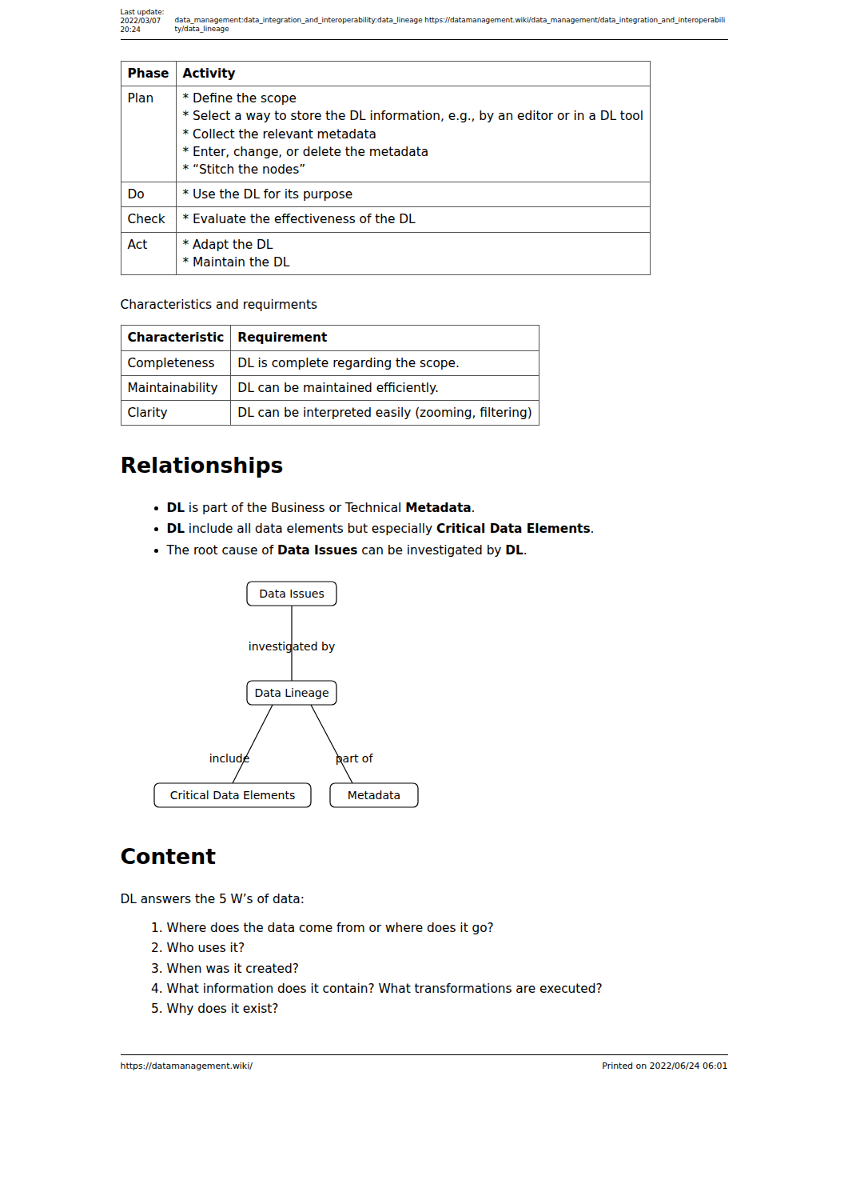Last update:
2022/03/07 20:24
data_management:data_integration_and_interoperability:data_lineage https://datamanagement.wiki/data_management/data_integration_and_interoperability/data_lineage
| Phase | Activity |
| --- | --- |
| Plan | * Define the scope * Select a way to store the DL information, e.g., by an editor or in a DL tool * Collect the relevant metadata * Enter, change, or delete the metadata * “Stitch the nodes” |
| Do | * Use the DL for its purpose |
| Check | * Evaluate the effectiveness of the DL |
| Act | * Adapt the DL * Maintain the DL |
Characteristics and requirments
| Characteristic | Requirement |
| --- | --- |
| Completeness | DL is complete regarding the scope. |
| Maintainability | DL can be maintained efficiently. |
| Clarity | DL can be interpreted easily (zooming, filtering) |
Relationships
DL is part of the Business or Technical Metadata.
DL include all data elements but especially Critical Data Elements.
The root cause of Data Issues can be investigated by DL.
Data Issues Data Lineage Critical Data Elements Metadata investigated by include part of
Content
DL answers the 5 W’s of data:
Where does the data come from or where does it go?
Who uses it?
When was it created?
What information does it contain? What transformations are executed?
Why does it exist?
https://datamanagement.wiki/
Printed on 2022/06/24 06:01